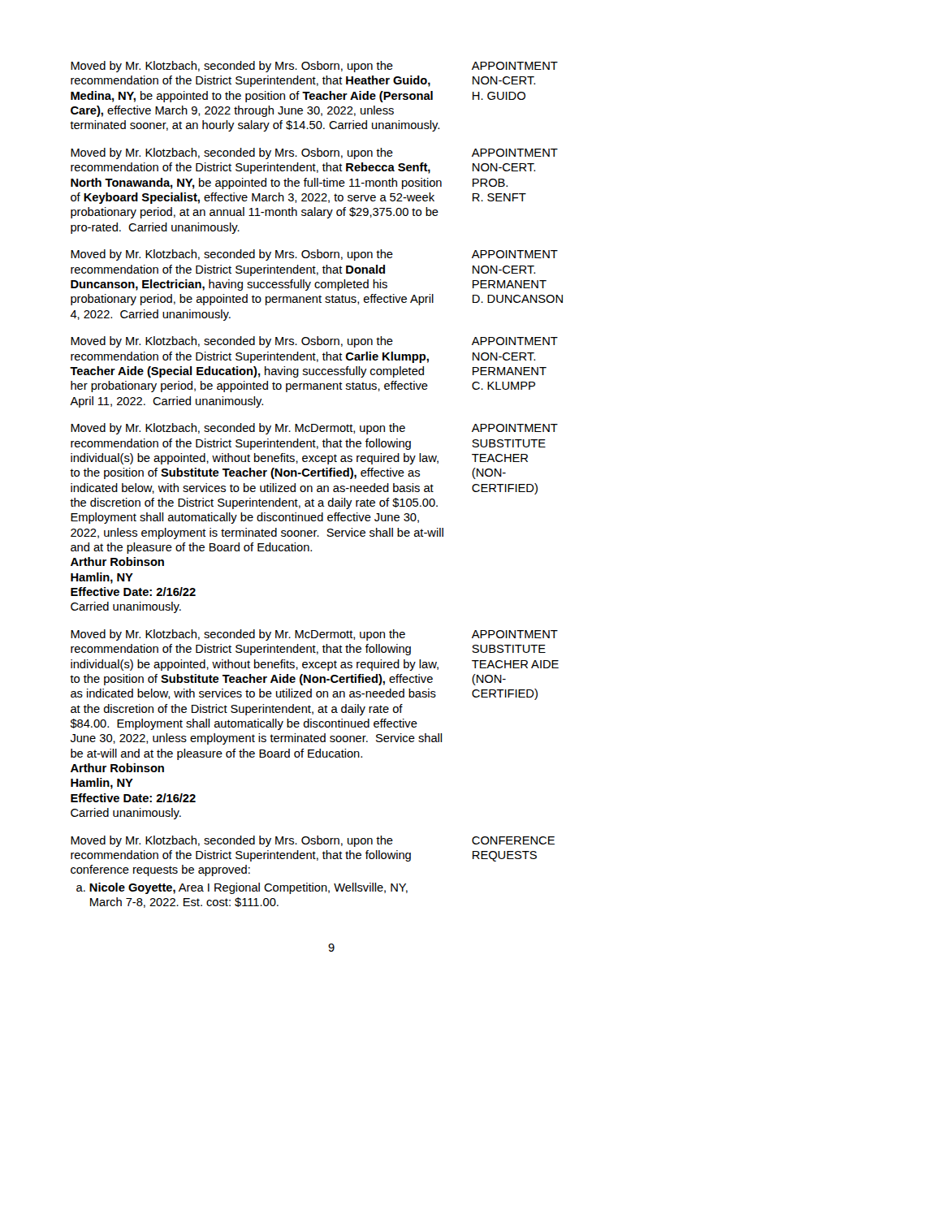Moved by Mr. Klotzbach, seconded by Mrs. Osborn, upon the recommendation of the District Superintendent, that Heather Guido, Medina, NY, be appointed to the position of Teacher Aide (Personal Care), effective March 9, 2022 through June 30, 2022, unless terminated sooner, at an hourly salary of $14.50. Carried unanimously.
APPOINTMENT NON-CERT. H. GUIDO
Moved by Mr. Klotzbach, seconded by Mrs. Osborn, upon the recommendation of the District Superintendent, that Rebecca Senft, North Tonawanda, NY, be appointed to the full-time 11-month position of Keyboard Specialist, effective March 3, 2022, to serve a 52-week probationary period, at an annual 11-month salary of $29,375.00 to be pro-rated. Carried unanimously.
APPOINTMENT NON-CERT. PROB. R. SENFT
Moved by Mr. Klotzbach, seconded by Mrs. Osborn, upon the recommendation of the District Superintendent, that Donald Duncanson, Electrician, having successfully completed his probationary period, be appointed to permanent status, effective April 4, 2022. Carried unanimously.
APPOINTMENT NON-CERT. PERMANENT D. DUNCANSON
Moved by Mr. Klotzbach, seconded by Mrs. Osborn, upon the recommendation of the District Superintendent, that Carlie Klumpp, Teacher Aide (Special Education), having successfully completed her probationary period, be appointed to permanent status, effective April 11, 2022. Carried unanimously.
APPOINTMENT NON-CERT. PERMANENT C. KLUMPP
Moved by Mr. Klotzbach, seconded by Mr. McDermott, upon the recommendation of the District Superintendent, that the following individual(s) be appointed, without benefits, except as required by law, to the position of Substitute Teacher (Non-Certified), effective as indicated below, with services to be utilized on an as-needed basis at the discretion of the District Superintendent, at a daily rate of $105.00. Employment shall automatically be discontinued effective June 30, 2022, unless employment is terminated sooner. Service shall be at-will and at the pleasure of the Board of Education.
Arthur Robinson
Hamlin, NY
Effective Date: 2/16/22
Carried unanimously.
APPOINTMENT SUBSTITUTE TEACHER (NON- CERTIFIED)
Moved by Mr. Klotzbach, seconded by Mr. McDermott, upon the recommendation of the District Superintendent, that the following individual(s) be appointed, without benefits, except as required by law, to the position of Substitute Teacher Aide (Non-Certified), effective as indicated below, with services to be utilized on an as-needed basis at the discretion of the District Superintendent, at a daily rate of $84.00. Employment shall automatically be discontinued effective June 30, 2022, unless employment is terminated sooner. Service shall be at-will and at the pleasure of the Board of Education.
Arthur Robinson
Hamlin, NY
Effective Date: 2/16/22
Carried unanimously.
APPOINTMENT SUBSTITUTE TEACHER AIDE (NON- CERTIFIED)
Moved by Mr. Klotzbach, seconded by Mrs. Osborn, upon the recommendation of the District Superintendent, that the following conference requests be approved:
Nicole Goyette, Area I Regional Competition, Wellsville, NY, March 7-8, 2022. Est. cost: $111.00.
CONFERENCE REQUESTS
9